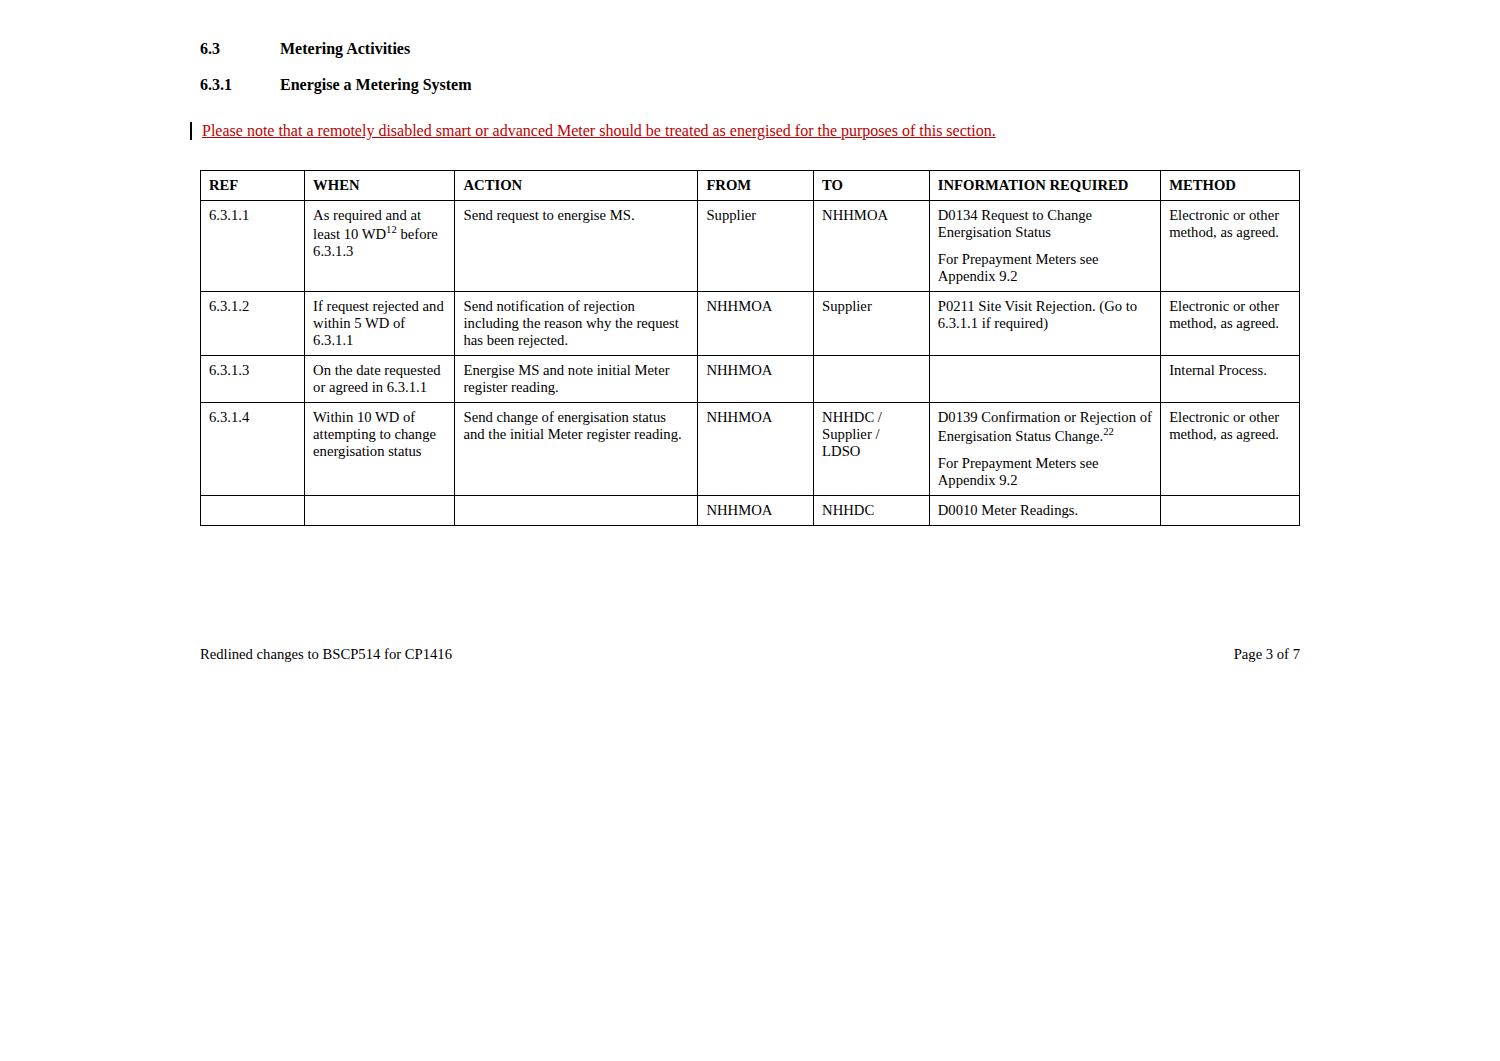6.3 Metering Activities
6.3.1 Energise a Metering System
Please note that a remotely disabled smart or advanced Meter should be treated as energised for the purposes of this section.
| REF | WHEN | ACTION | FROM | TO | INFORMATION REQUIRED | METHOD |
| --- | --- | --- | --- | --- | --- | --- |
| 6.3.1.1 | As required and at least 10 WD 12 before 6.3.1.3 | Send request to energise MS. | Supplier | NHHMOA | D0134 Request to Change Energisation Status For Prepayment Meters see Appendix 9.2 | Electronic or other method, as agreed. |
| 6.3.1.2 | If request rejected and within 5 WD of 6.3.1.1 | Send notification of rejection including the reason why the request has been rejected. | NHHMOA | Supplier | P0211 Site Visit Rejection. (Go to 6.3.1.1 if required) | Electronic or other method, as agreed. |
| 6.3.1.3 | On the date requested or agreed in 6.3.1.1 | Energise MS and note initial Meter register reading. | NHHMOA | | | Internal Process. |
| 6.3.1.4 | Within 10 WD of attempting to change energisation status | Send change of energisation status and the initial Meter register reading. | NHHMOA | NHHDC / Supplier / LDSO | D0139 Confirmation or Rejection of Energisation Status Change. 22 For Prepayment Meters see Appendix 9.2 | Electronic or other method, as agreed. |
| | | | NHHMOA | NHHDC | D0010 Meter Readings. | |
Redlined changes to BSCP514 for CP1416 Page 3 of 7